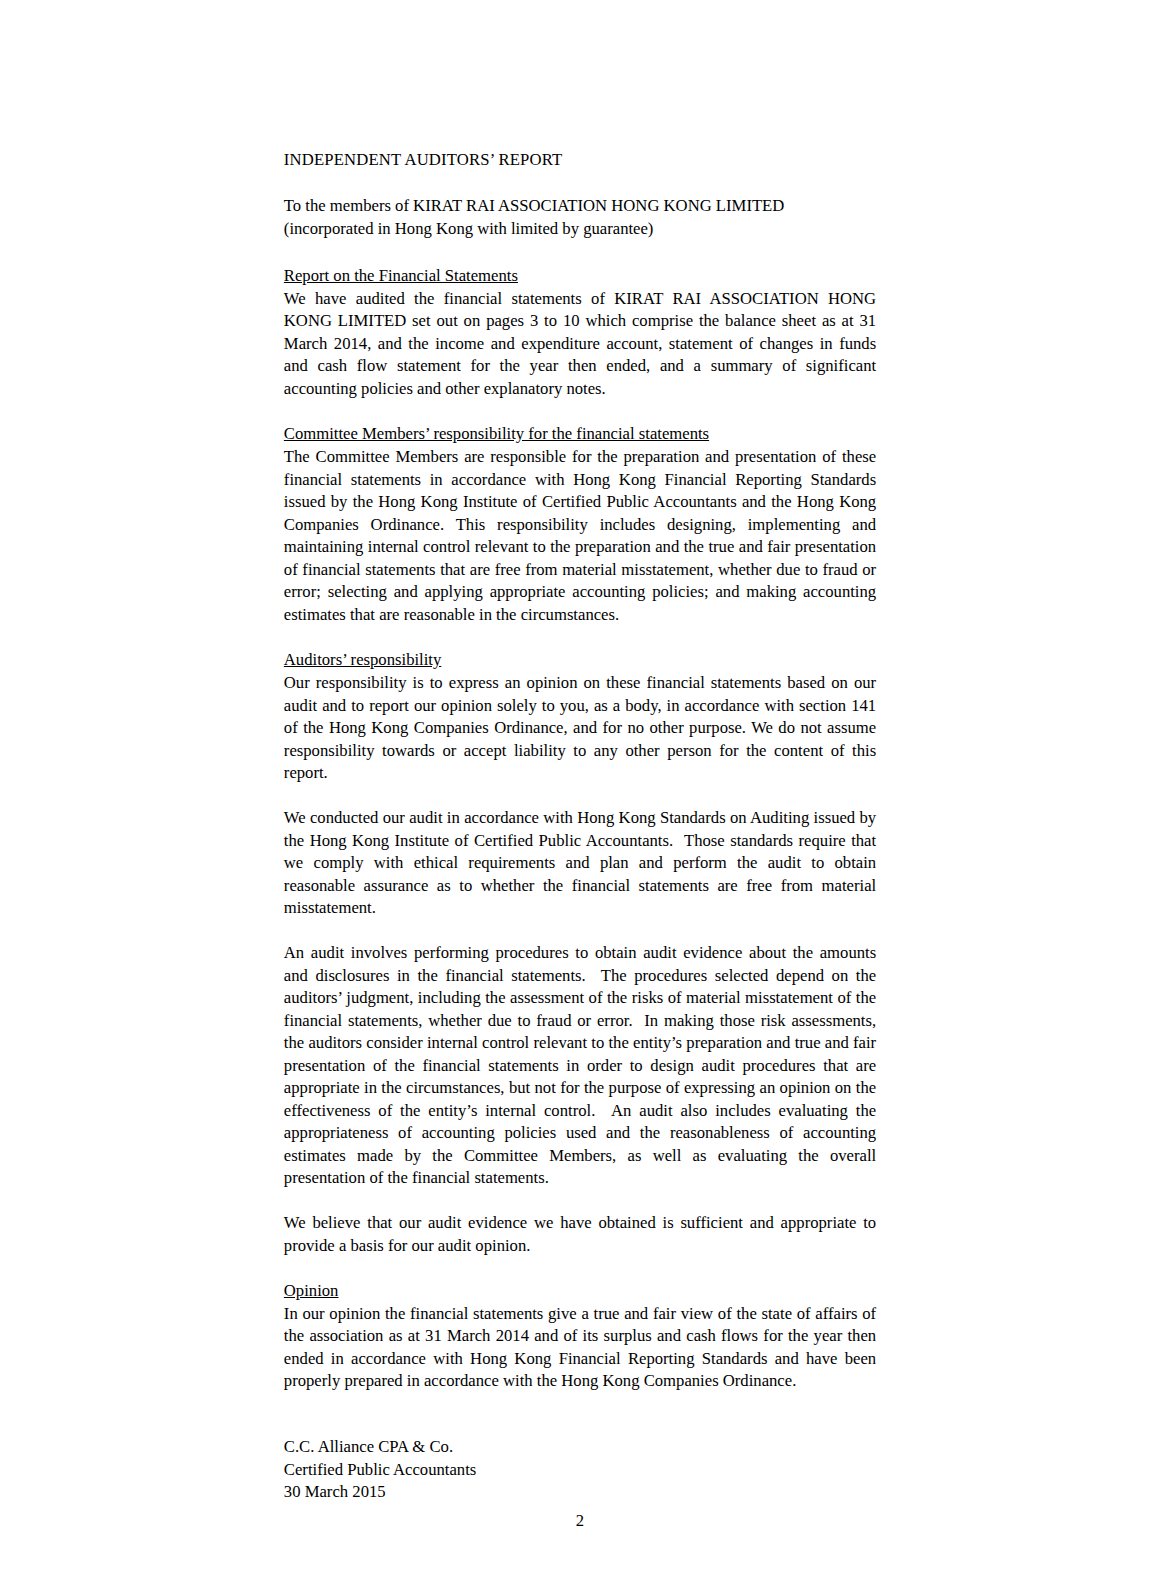INDEPENDENT AUDITORS’ REPORT
To the members of KIRAT RAI ASSOCIATION HONG KONG LIMITED
(incorporated in Hong Kong with limited by guarantee)
Report on the Financial Statements
We have audited the financial statements of KIRAT RAI ASSOCIATION HONG KONG LIMITED set out on pages 3 to 10 which comprise the balance sheet as at 31 March 2014, and the income and expenditure account, statement of changes in funds and cash flow statement for the year then ended, and a summary of significant accounting policies and other explanatory notes.
Committee Members’ responsibility for the financial statements
The Committee Members are responsible for the preparation and presentation of these financial statements in accordance with Hong Kong Financial Reporting Standards issued by the Hong Kong Institute of Certified Public Accountants and the Hong Kong Companies Ordinance. This responsibility includes designing, implementing and maintaining internal control relevant to the preparation and the true and fair presentation of financial statements that are free from material misstatement, whether due to fraud or error; selecting and applying appropriate accounting policies; and making accounting estimates that are reasonable in the circumstances.
Auditors’ responsibility
Our responsibility is to express an opinion on these financial statements based on our audit and to report our opinion solely to you, as a body, in accordance with section 141 of the Hong Kong Companies Ordinance, and for no other purpose. We do not assume responsibility towards or accept liability to any other person for the content of this report.
We conducted our audit in accordance with Hong Kong Standards on Auditing issued by the Hong Kong Institute of Certified Public Accountants. Those standards require that we comply with ethical requirements and plan and perform the audit to obtain reasonable assurance as to whether the financial statements are free from material misstatement.
An audit involves performing procedures to obtain audit evidence about the amounts and disclosures in the financial statements. The procedures selected depend on the auditors’ judgment, including the assessment of the risks of material misstatement of the financial statements, whether due to fraud or error. In making those risk assessments, the auditors consider internal control relevant to the entity’s preparation and true and fair presentation of the financial statements in order to design audit procedures that are appropriate in the circumstances, but not for the purpose of expressing an opinion on the effectiveness of the entity’s internal control. An audit also includes evaluating the appropriateness of accounting policies used and the reasonableness of accounting estimates made by the Committee Members, as well as evaluating the overall presentation of the financial statements.
We believe that our audit evidence we have obtained is sufficient and appropriate to provide a basis for our audit opinion.
Opinion
In our opinion the financial statements give a true and fair view of the state of affairs of the association as at 31 March 2014 and of its surplus and cash flows for the year then ended in accordance with Hong Kong Financial Reporting Standards and have been properly prepared in accordance with the Hong Kong Companies Ordinance.
C.C. Alliance CPA & Co.
Certified Public Accountants
30 March 2015
2